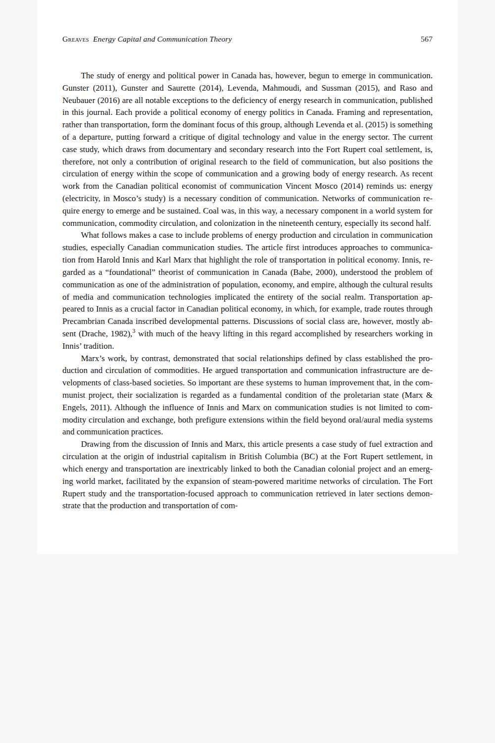Greaves Energy Capital and Communication Theory 567
The study of energy and political power in Canada has, however, begun to emerge in communication. Gunster (2011), Gunster and Saurette (2014), Levenda, Mahmoudi, and Sussman (2015), and Raso and Neubauer (2016) are all notable exceptions to the deficiency of energy research in communication, published in this journal. Each provide a political economy of energy politics in Canada. Framing and representation, rather than transportation, form the dominant focus of this group, although Levenda et al. (2015) is something of a departure, putting forward a critique of digital technology and value in the energy sector. The current case study, which draws from documentary and secondary research into the Fort Rupert coal settlement, is, therefore, not only a contribution of original research to the field of communication, but also positions the circulation of energy within the scope of communication and a growing body of energy research. As recent work from the Canadian political economist of communication Vincent Mosco (2014) reminds us: energy (electricity, in Mosco’s study) is a necessary condition of communication. Networks of communication require energy to emerge and be sustained. Coal was, in this way, a necessary component in a world system for communication, commodity circulation, and colonization in the nineteenth century, especially its second half.
What follows makes a case to include problems of energy production and circulation in communication studies, especially Canadian communication studies. The article first introduces approaches to communication from Harold Innis and Karl Marx that highlight the role of transportation in political economy. Innis, regarded as a “foundational” theorist of communication in Canada (Babe, 2000), understood the problem of communication as one of the administration of population, economy, and empire, although the cultural results of media and communication technologies implicated the entirety of the social realm. Transportation appeared to Innis as a crucial factor in Canadian political economy, in which, for example, trade routes through Precambrian Canada inscribed developmental patterns. Discussions of social class are, however, mostly absent (Drache, 1982),3 with much of the heavy lifting in this regard accomplished by researchers working in Innis’ tradition.
Marx’s work, by contrast, demonstrated that social relationships defined by class established the production and circulation of commodities. He argued transportation and communication infrastructure are developments of class-based societies. So important are these systems to human improvement that, in the communist project, their socialization is regarded as a fundamental condition of the proletarian state (Marx & Engels, 2011). Although the influence of Innis and Marx on communication studies is not limited to commodity circulation and exchange, both prefigure extensions within the field beyond oral/aural media systems and communication practices.
Drawing from the discussion of Innis and Marx, this article presents a case study of fuel extraction and circulation at the origin of industrial capitalism in British Columbia (BC) at the Fort Rupert settlement, in which energy and transportation are inextricably linked to both the Canadian colonial project and an emerging world market, facilitated by the expansion of steam-powered maritime networks of circulation. The Fort Rupert study and the transportation-focused approach to communication retrieved in later sections demonstrate that the production and transportation of com-